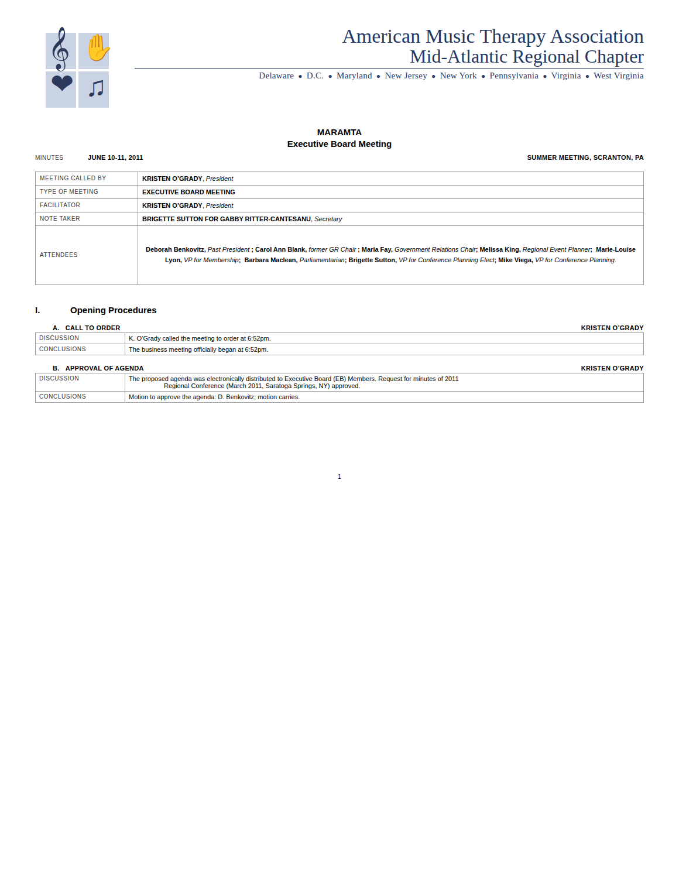𝄞
✋
❤
♫
American Music Therapy AssociationMid-Atlantic Regional Chapter
Delaware ● D.C. ● Maryland ● New Jersey ● New York ● Pennsylvania ● Virginia ● West Virginia
MARAMTA
Executive Board Meeting
MINUTES
JUNE 10-11, 2011
SUMMER MEETING, SCRANTON, PA
| Meeting called by | KRISTEN O’GRADY , President |
| Type of meeting | EXECUTIVE BOARD MEETING |
| Facilitator | KRISTEN O’GRADY , President |
| Note taker | BRIGETTE SUTTON FOR GABBY RITTER-CANTESANU , Secretary |
| Attendees | Deborah Benkovitz, Past President ; Carol Ann Blank, former GR Chair ; Maria Fay, Government Relations Chair ; Melissa King, Regional Event Planner ; Marie-Louise Lyon, VP for Membership ; Barbara Maclean, Parliamentarian ; Brigette Sutton, VP for Conference Planning Elect ; Mike Viega, VP for Conference Planning. |
I. Opening Procedures
A. Call to Order Kristen O’Grady
| Discussion | K. O’Grady called the meeting to order at 6:52pm. |
| Conclusions | The business meeting officially began at 6:52pm. |
B. Approval of Agenda Kristen O’Grady
| Discussion | The proposed agenda was electronically distributed to Executive Board (EB) Members. Request for minutes of 2011 Regional Conference (March 2011, Saratoga Springs, NY) approved. |
| Conclusions | Motion to approve the agenda: D. Benkovitz; motion carries. |
1